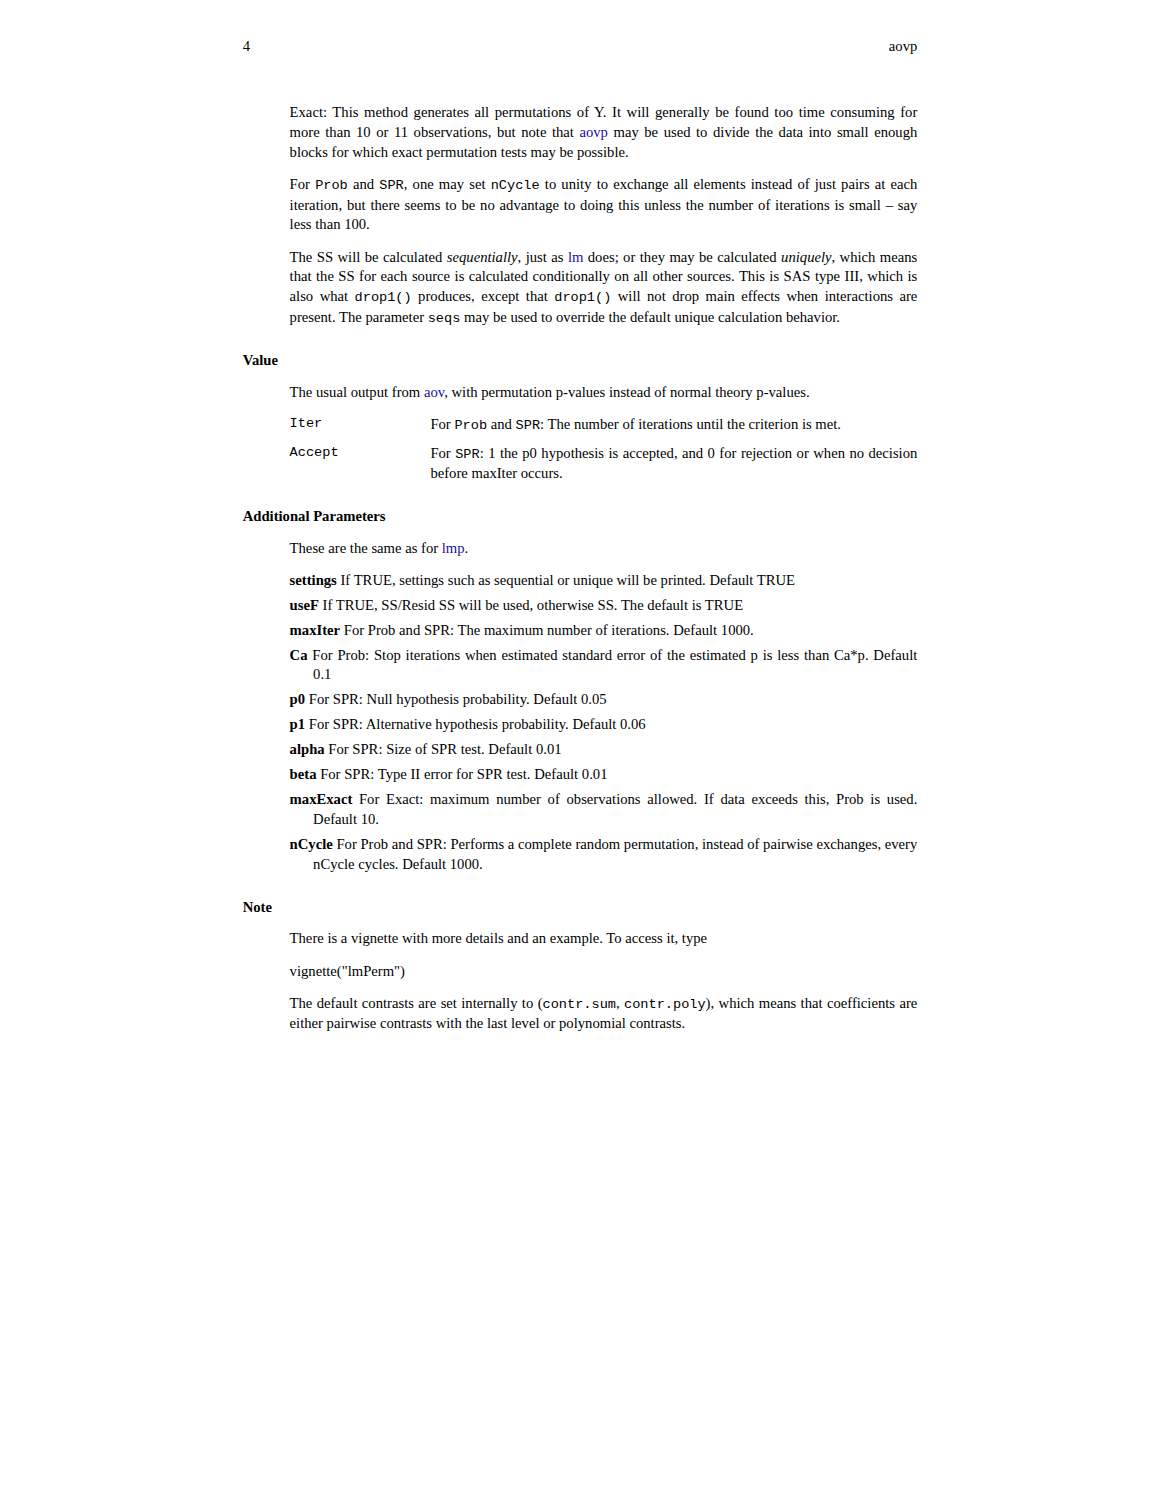4 aovp
Exact: This method generates all permutations of Y. It will generally be found too time consuming for more than 10 or 11 observations, but note that aovp may be used to divide the data into small enough blocks for which exact permutation tests may be possible.
For Prob and SPR, one may set nCycle to unity to exchange all elements instead of just pairs at each iteration, but there seems to be no advantage to doing this unless the number of iterations is small – say less than 100.
The SS will be calculated sequentially, just as lm does; or they may be calculated uniquely, which means that the SS for each source is calculated conditionally on all other sources. This is SAS type III, which is also what drop1() produces, except that drop1() will not drop main effects when interactions are present. The parameter seqs may be used to override the default unique calculation behavior.
Value
The usual output from aov, with permutation p-values instead of normal theory p-values.
Iter
For Prob and SPR: The number of iterations until the criterion is met.
Accept
For SPR: 1 the p0 hypothesis is accepted, and 0 for rejection or when no decision before maxIter occurs.
Additional Parameters
These are the same as for lmp.
settings If TRUE, settings such as sequential or unique will be printed. Default TRUE
useF If TRUE, SS/Resid SS will be used, otherwise SS. The default is TRUE
maxIter For Prob and SPR: The maximum number of iterations. Default 1000.
Ca For Prob: Stop iterations when estimated standard error of the estimated p is less than Ca*p. Default 0.1
p0 For SPR: Null hypothesis probability. Default 0.05
p1 For SPR: Alternative hypothesis probability. Default 0.06
alpha For SPR: Size of SPR test. Default 0.01
beta For SPR: Type II error for SPR test. Default 0.01
maxExact For Exact: maximum number of observations allowed. If data exceeds this, Prob is used. Default 10.
nCycle For Prob and SPR: Performs a complete random permutation, instead of pairwise exchanges, every nCycle cycles. Default 1000.
Note
There is a vignette with more details and an example. To access it, type
vignette("lmPerm")
The default contrasts are set internally to (contr.sum, contr.poly), which means that coefficients are either pairwise contrasts with the last level or polynomial contrasts.